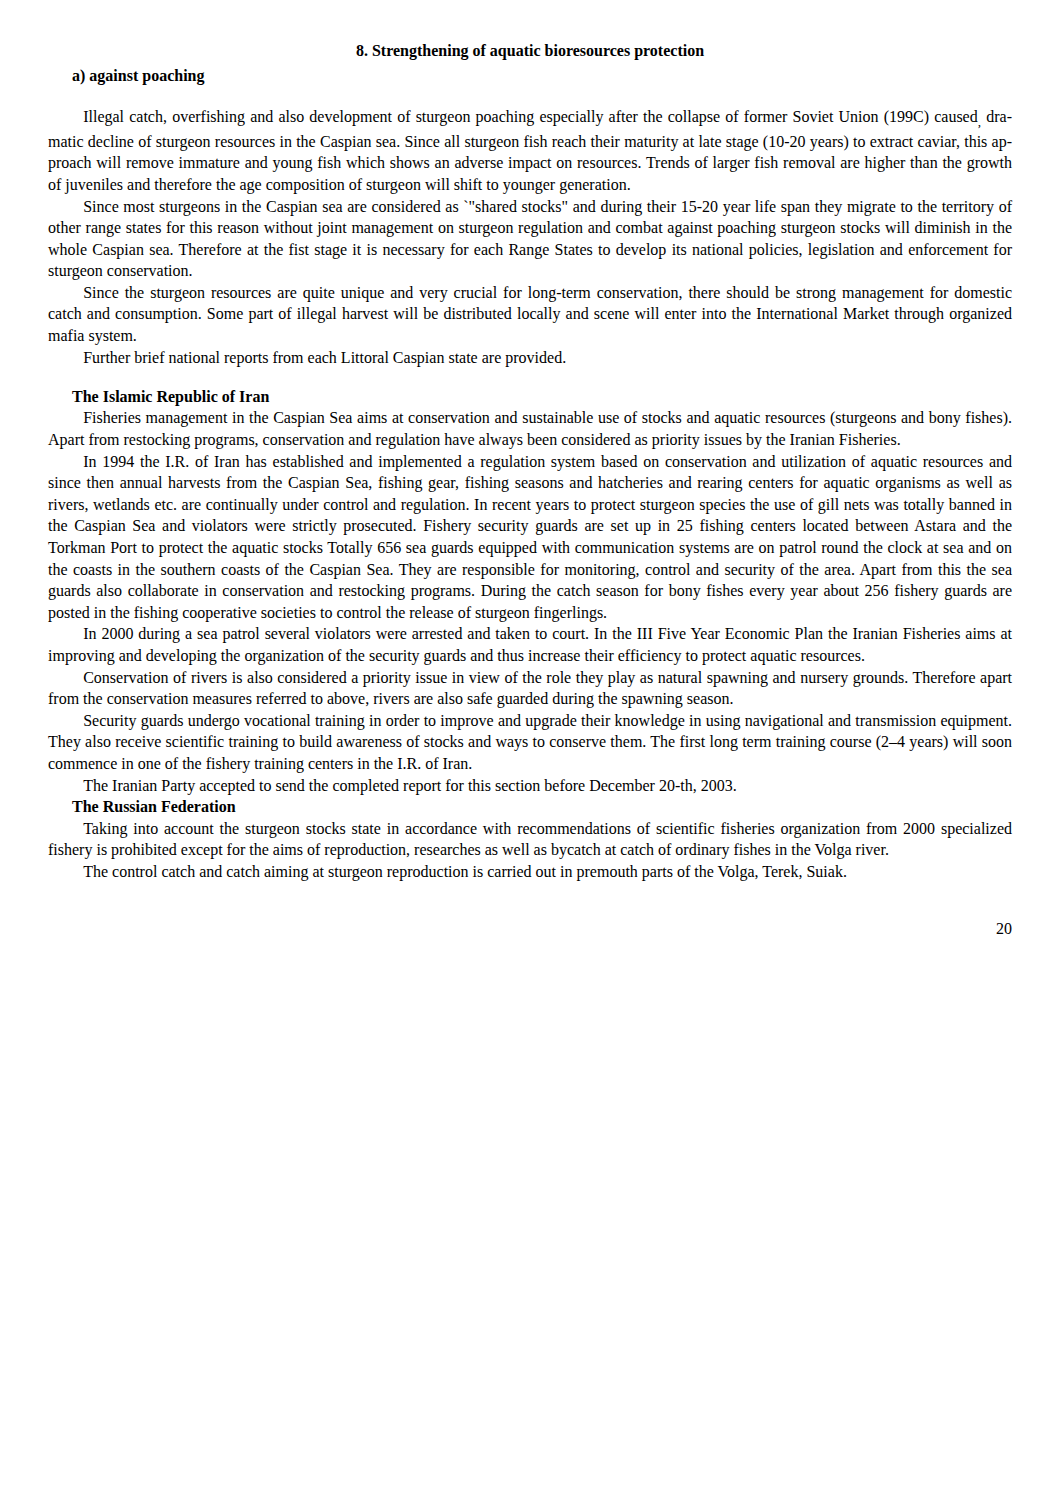8. Strengthening of aquatic bioresources protection
a) against poaching
Illegal catch, overfishing and also development of sturgeon poaching especially after the collapse of former Soviet Union (199C) caused, dramatic decline of sturgeon resources in the Caspian sea. Since all sturgeon fish reach their maturity at late stage (10-20 years) to extract caviar, this approach will remove immature and young fish which shows an adverse impact on resources. Trends of larger fish removal are higher than the growth of juveniles and therefore the age composition of sturgeon will shift to younger generation.
Since most sturgeons in the Caspian sea are considered as `"shared stocks" and during their 15-20 year life span they migrate to the territory of other range states for this reason without joint management on sturgeon regulation and combat against poaching sturgeon stocks will diminish in the whole Caspian sea. Therefore at the fist stage it is necessary for each Range States to develop its national policies, legislation and enforcement for sturgeon conservation.
Since the sturgeon resources are quite unique and very crucial for long-term conservation, there should be strong management for domestic catch and consumption. Some part of illegal harvest will be distributed locally and scene will enter into the International Market through organized mafia system.
Further brief national reports from each Littoral Caspian state are provided.
The Islamic Republic of Iran
Fisheries management in the Caspian Sea aims at conservation and sustainable use of stocks and aquatic resources (sturgeons and bony fishes). Apart from restocking programs, conservation and regulation have always been considered as priority issues by the Iranian Fisheries.
In 1994 the I.R. of Iran has established and implemented a regulation system based on conservation and utilization of aquatic resources and since then annual harvests from the Caspian Sea, fishing gear, fishing seasons and hatcheries and rearing centers for aquatic organisms as well as rivers, wetlands etc. are continually under control and regulation. In recent years to protect sturgeon species the use of gill nets was totally banned in the Caspian Sea and violators were strictly prosecuted. Fishery security guards are set up in 25 fishing centers located between Astara and the Torkman Port to protect the aquatic stocks Totally 656 sea guards equipped with communication systems are on patrol round the clock at sea and on the coasts in the southern coasts of the Caspian Sea. They are responsible for monitoring, control and security of the area. Apart from this the sea guards also collaborate in conservation and restocking programs. During the catch season for bony fishes every year about 256 fishery guards are posted in the fishing cooperative societies to control the release of sturgeon fingerlings.
In 2000 during a sea patrol several violators were arrested and taken to court. In the III Five Year Economic Plan the Iranian Fisheries aims at improving and developing the organization of the security guards and thus increase their efficiency to protect aquatic resources.
Conservation of rivers is also considered a priority issue in view of the role they play as natural spawning and nursery grounds. Therefore apart from the conservation measures referred to above, rivers are also safe guarded during the spawning season.
Security guards undergo vocational training in order to improve and upgrade their knowledge in using navigational and transmission equipment. They also receive scientific training to build awareness of stocks and ways to conserve them. The first long term training course (2–4 years) will soon commence in one of the fishery training centers in the I.R. of Iran.
The Iranian Party accepted to send the completed report for this section before December 20-th, 2003.
The Russian Federation
Taking into account the sturgeon stocks state in accordance with recommendations of scientific fisheries organization from 2000 specialized fishery is prohibited except for the aims of reproduction, researches as well as bycatch at catch of ordinary fishes in the Volga river.
The control catch and catch aiming at sturgeon reproduction is carried out in premouth parts of the Volga, Terek, Suiak.
20